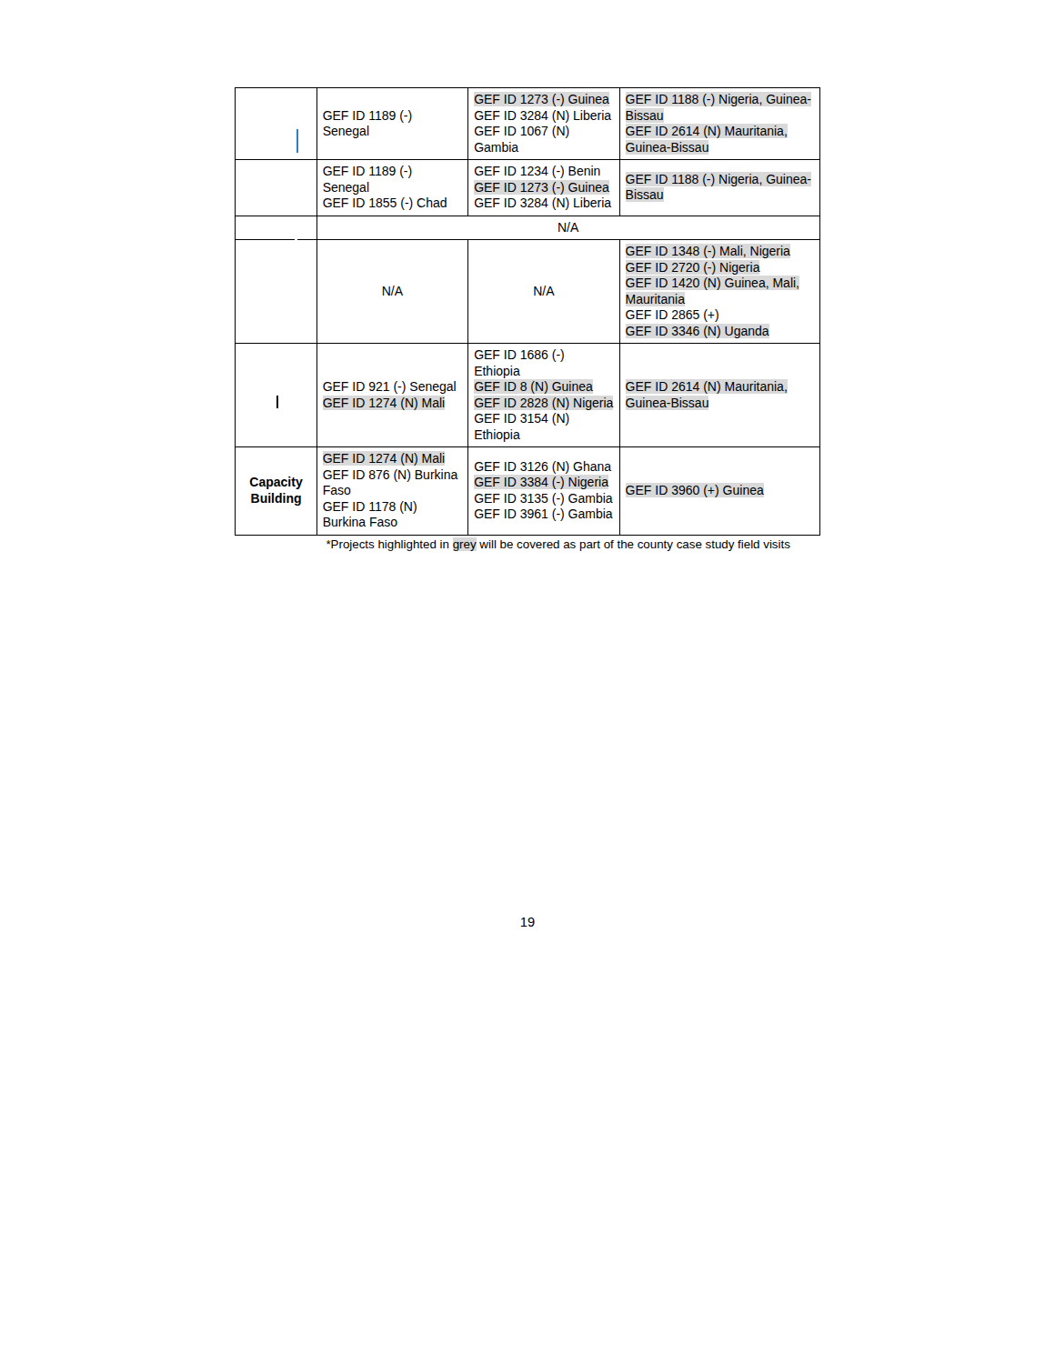| | GEF ID 1189 (-) Senegal | GEF ID 1273 (-) Guinea GEF ID 3284 (N) Liberia GEF ID 1067 (N) Gambia | GEF ID 1188 (-) Nigeria, Guinea-Bissau GEF ID 2614 (N) Mauritania, Guinea-Bissau |
| | GEF ID 1189 (-) Senegal GEF ID 1855 (-) Chad | GEF ID 1234 (-) Benin GEF ID 1273 (-) Guinea GEF ID 3284 (N) Liberia | GEF ID 1188 (-) Nigeria, Guinea-Bissau |
| | N/A |
| | N/A | N/A | GEF ID 1348 (-) Mali, Nigeria GEF ID 2720 (-) Nigeria GEF ID 1420 (N) Guinea, Mali, Mauritania GEF ID 2865 (+) GEF ID 3346 (N) Uganda |
| | GEF ID 921 (-) Senegal GEF ID 1274 (N) Mali | GEF ID 1686 (-) Ethiopia GEF ID 8 (N) Guinea GEF ID 2828 (N) Nigeria GEF ID 3154 (N) Ethiopia | GEF ID 2614 (N) Mauritania, Guinea-Bissau |
| Capacity Building | GEF ID 1274 (N) Mali GEF ID 876 (N) Burkina Faso GEF ID 1178 (N) Burkina Faso | GEF ID 3126 (N) Ghana GEF ID 3384 (-) Nigeria GEF ID 3135 (-) Gambia GEF ID 3961 (-) Gambia | GEF ID 3960 (+) Guinea |
*Projects highlighted in grey will be covered as part of the county case study field visits
19